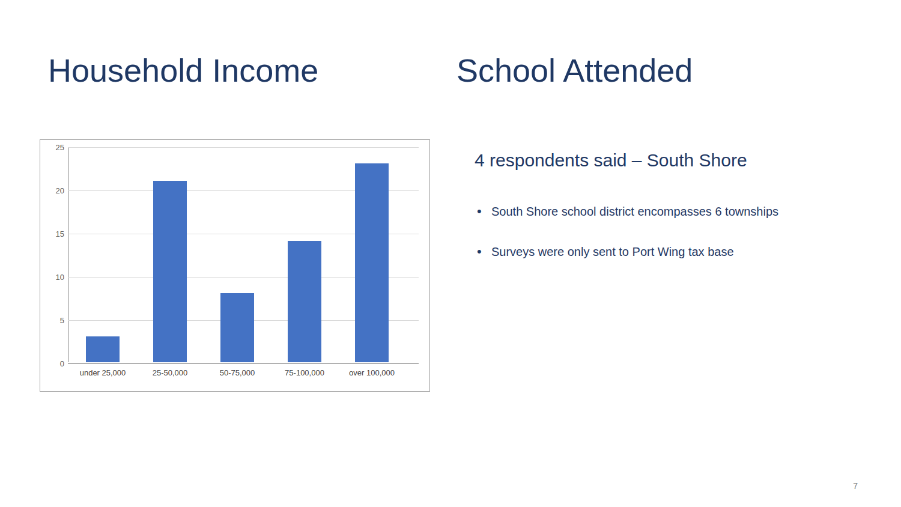Household Income
School Attended
25
20
15
10
5
0
under 25,000
25-50,000
50-75,000
75-100,000
over 100,000
4 respondents said – South Shore
South Shore school district encompasses 6 townships
Surveys were only sent to Port Wing tax base
7